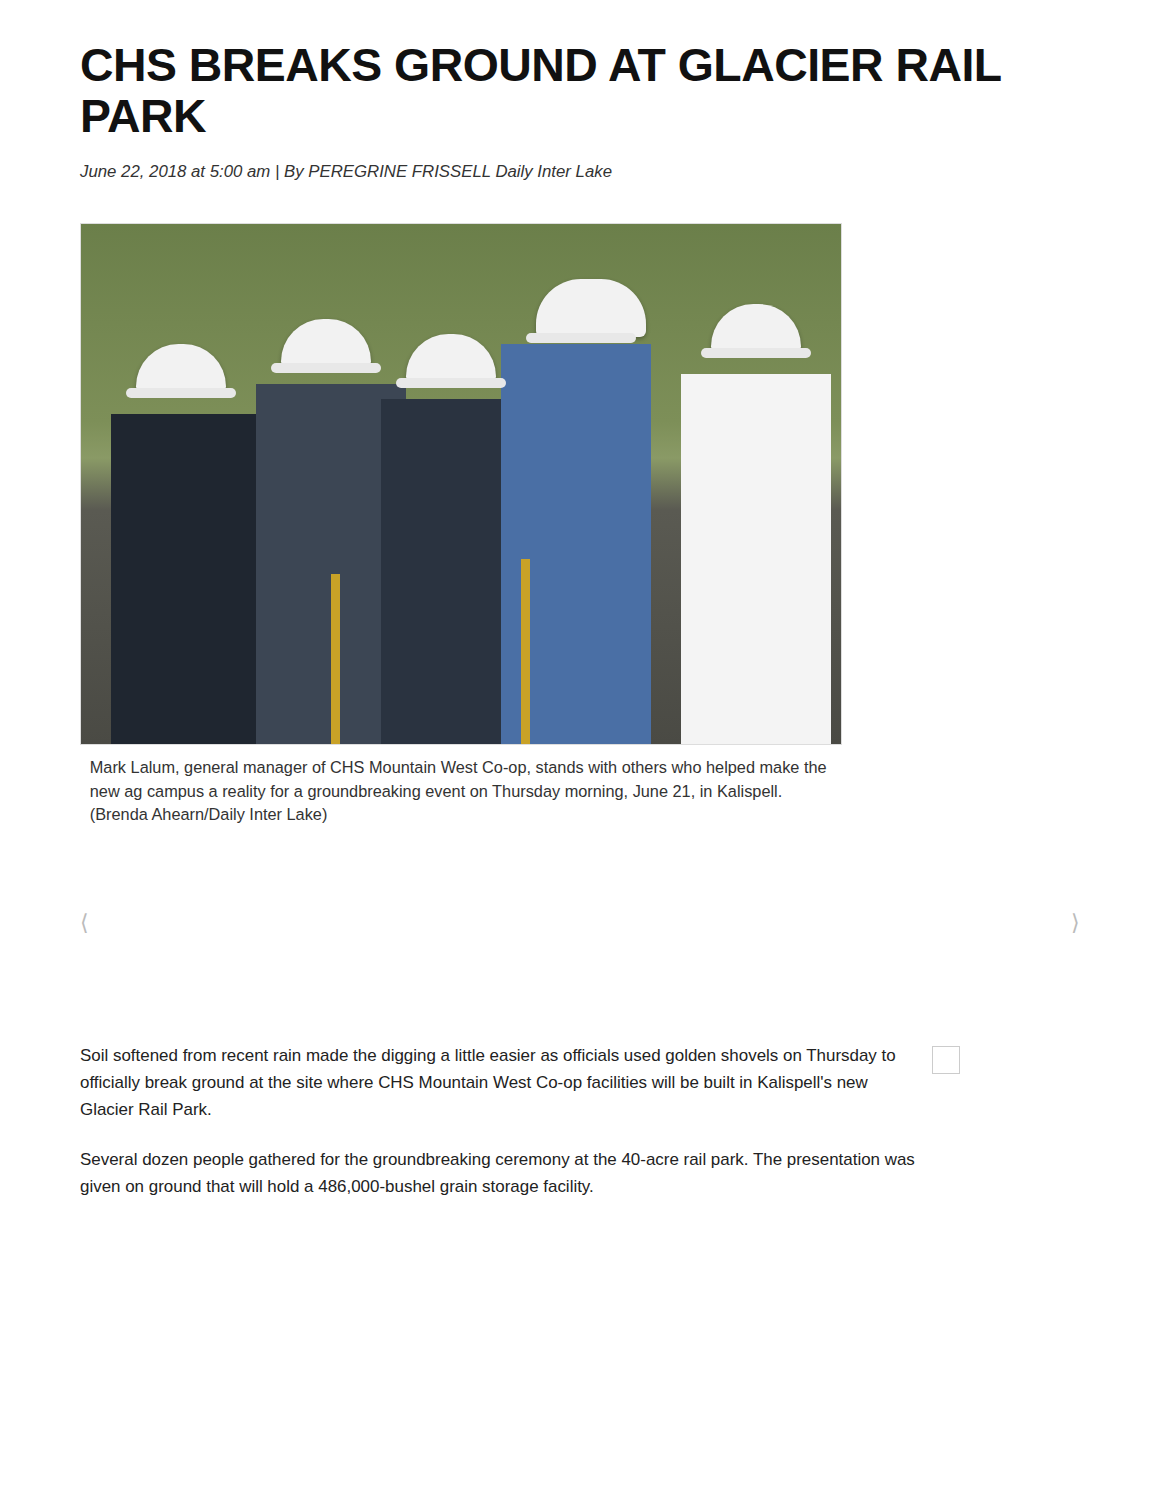CHS breaks ground at Glacier Rail Park
June 22, 2018 at 5:00 am | By PEREGRINE FRISSELL Daily Inter Lake
Mark Lalum, general manager of CHS Mountain West Co-op, stands with others who helped make the new ag campus a reality for a groundbreaking event on Thursday morning, June 21, in Kalispell. (Brenda Ahearn/Daily Inter Lake)
⟨ ⟩
Soil softened from recent rain made the digging a little easier as officials used golden shovels on Thursday to officially break ground at the site where CHS Mountain West Co-op facilities will be built in Kalispell's new Glacier Rail Park.
Several dozen people gathered for the groundbreaking ceremony at the 40-acre rail park. The presentation was given on ground that will hold a 486,000-bushel grain storage facility.